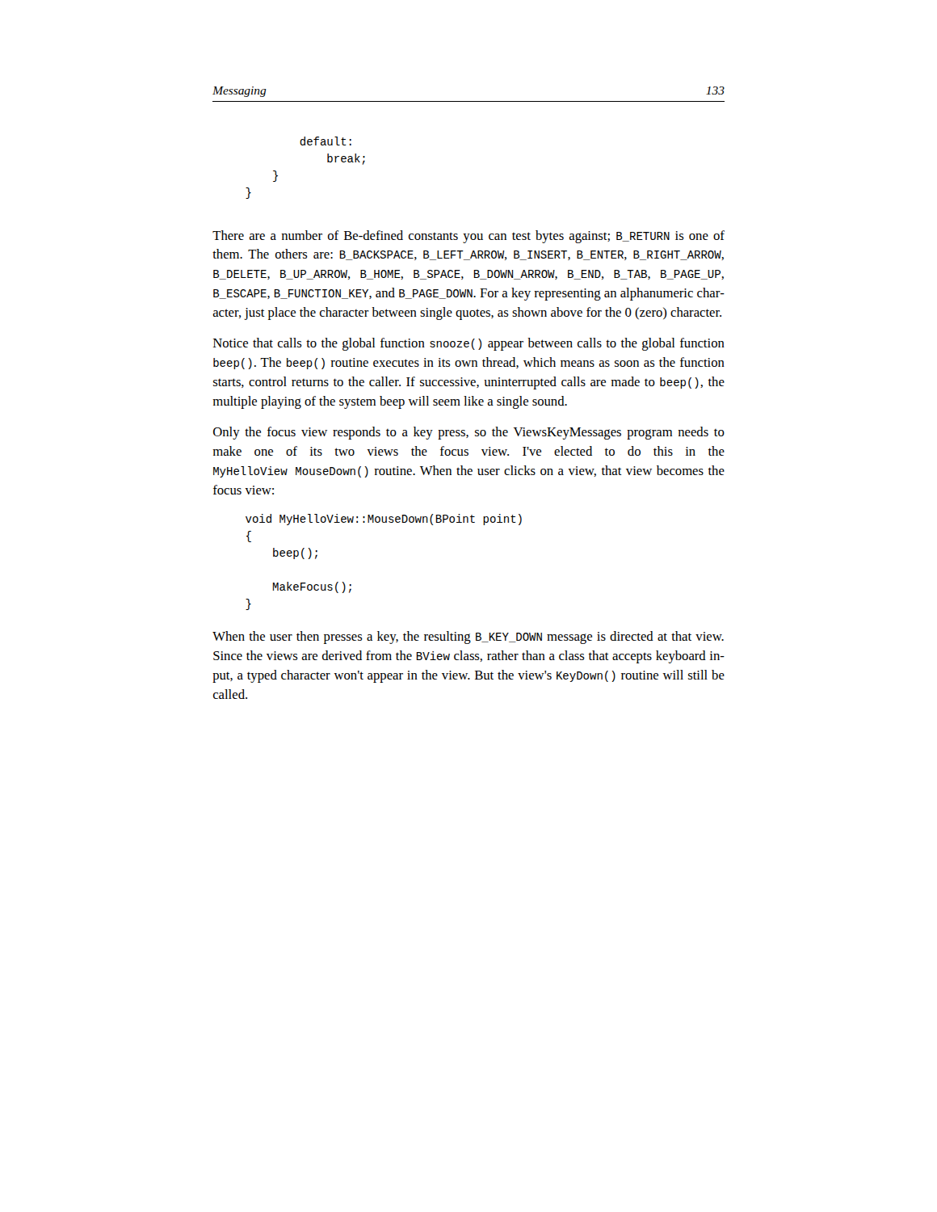Messaging 133
        default:
            break;
    }
}
There are a number of Be-defined constants you can test bytes against; B_RETURN is one of them. The others are: B_BACKSPACE, B_LEFT_ARROW, B_INSERT, B_ENTER, B_RIGHT_ARROW, B_DELETE, B_UP_ARROW, B_HOME, B_SPACE, B_DOWN_ARROW, B_END, B_TAB, B_PAGE_UP, B_ESCAPE, B_FUNCTION_KEY, and B_PAGE_DOWN. For a key representing an alphanumeric character, just place the character between single quotes, as shown above for the 0 (zero) character.
Notice that calls to the global function snooze() appear between calls to the global function beep(). The beep() routine executes in its own thread, which means as soon as the function starts, control returns to the caller. If successive, uninterrupted calls are made to beep(), the multiple playing of the system beep will seem like a single sound.
Only the focus view responds to a key press, so the ViewsKeyMessages program needs to make one of its two views the focus view. I've elected to do this in the MyHelloView MouseDown() routine. When the user clicks on a view, that view becomes the focus view:
void MyHelloView::MouseDown(BPoint point)
{
    beep();

    MakeFocus();
}
When the user then presses a key, the resulting B_KEY_DOWN message is directed at that view. Since the views are derived from the BView class, rather than a class that accepts keyboard input, a typed character won't appear in the view. But the view's KeyDown() routine will still be called.